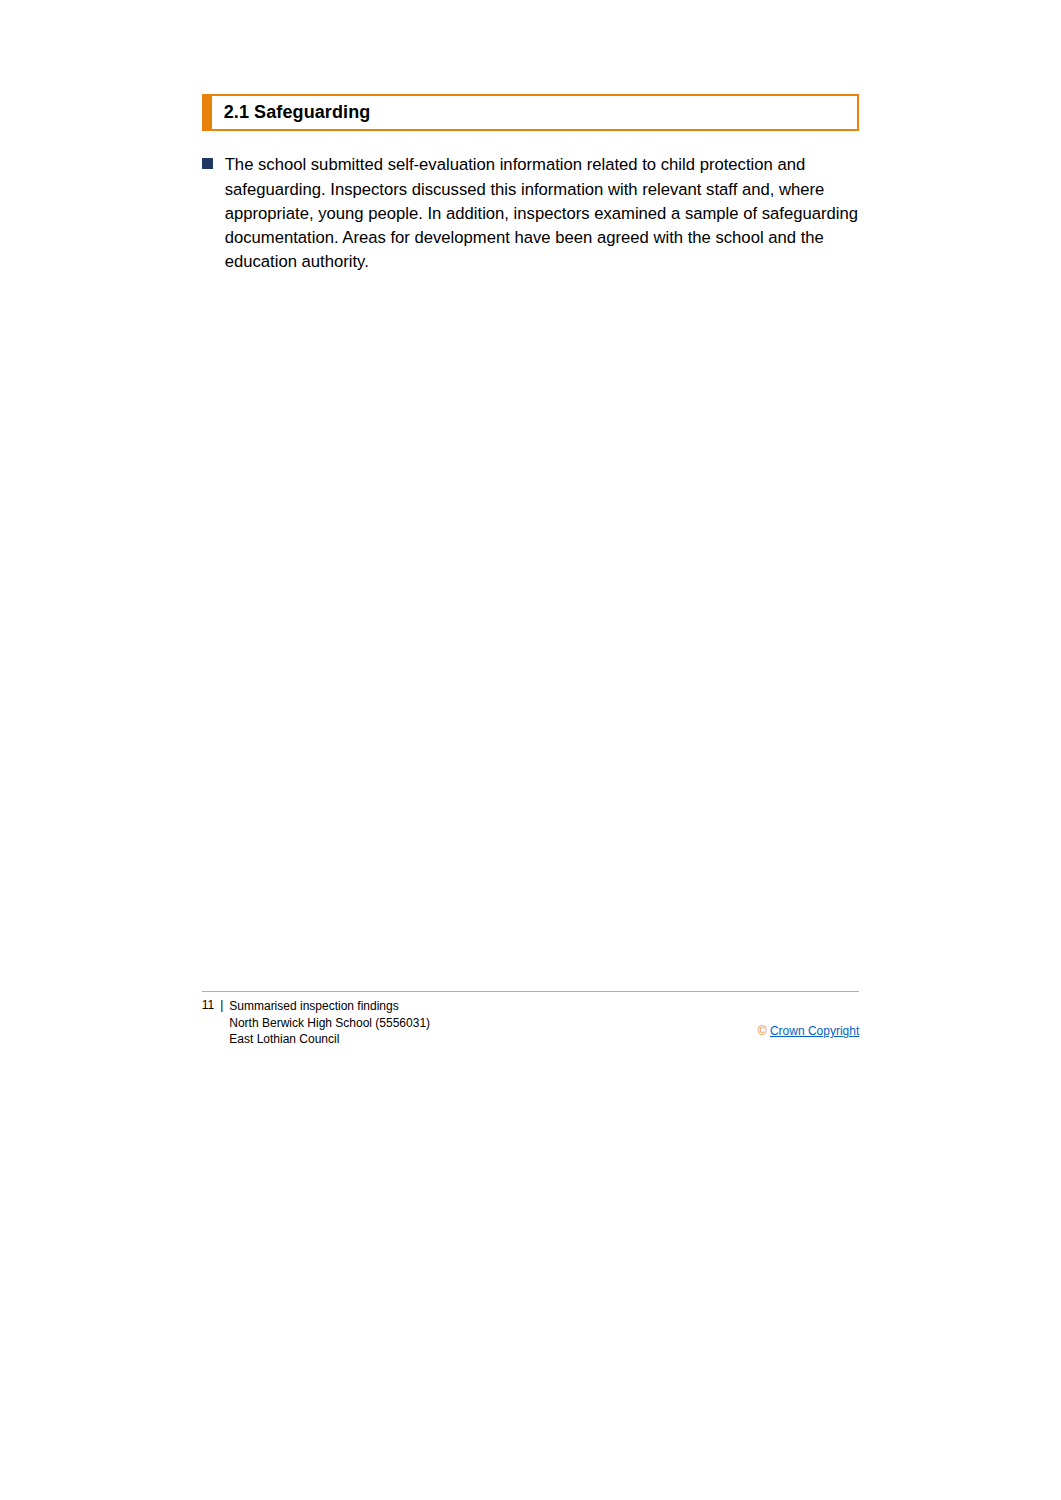2.1 Safeguarding
The school submitted self-evaluation information related to child protection and safeguarding. Inspectors discussed this information with relevant staff and, where appropriate, young people. In addition, inspectors examined a sample of safeguarding documentation. Areas for development have been agreed with the school and the education authority.
11 |
Summarised inspection findings
North Berwick High School (5556031)
East Lothian Council
© Crown Copyright